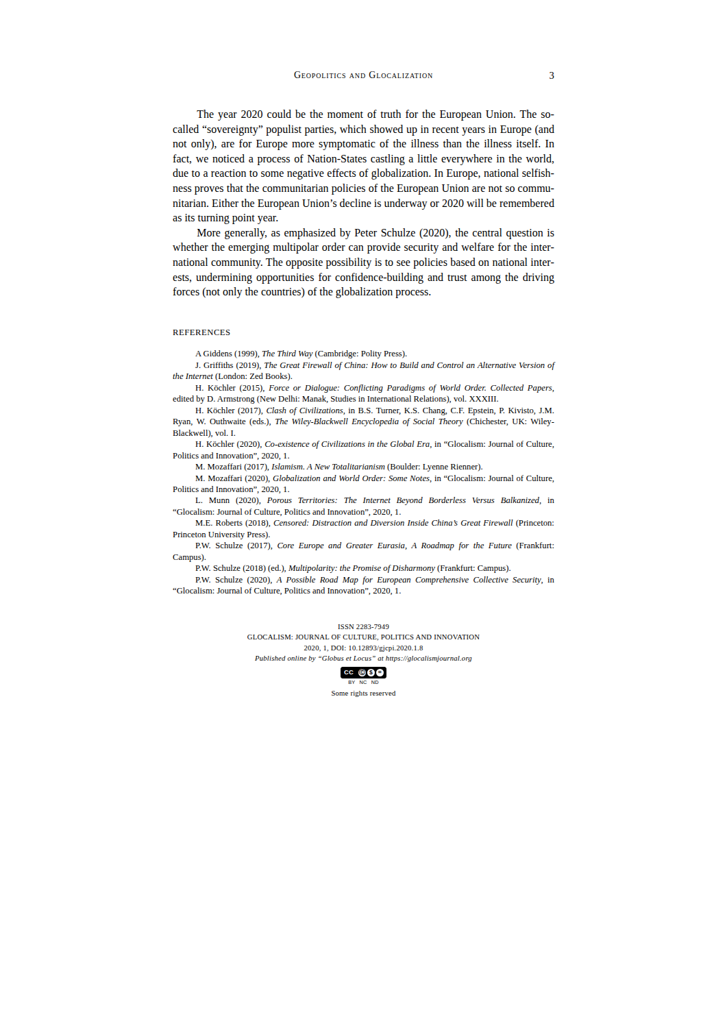Geopolitics and Glocalization 3
The year 2020 could be the moment of truth for the European Union. The so-called “sovereignty” populist parties, which showed up in recent years in Europe (and not only), are for Europe more symptomatic of the illness than the illness itself. In fact, we noticed a process of Nation-States castling a little everywhere in the world, due to a reaction to some negative effects of globalization. In Europe, national selfishness proves that the communitarian policies of the European Union are not so communitarian. Either the European Union’s decline is underway or 2020 will be remembered as its turning point year.
More generally, as emphasized by Peter Schulze (2020), the central question is whether the emerging multipolar order can provide security and welfare for the international community. The opposite possibility is to see policies based on national interests, undermining opportunities for confidence-building and trust among the driving forces (not only the countries) of the globalization process.
REFERENCES
A Giddens (1999), The Third Way (Cambridge: Polity Press).
J. Griffiths (2019), The Great Firewall of China: How to Build and Control an Alternative Version of the Internet (London: Zed Books).
H. Köchler (2015), Force or Dialogue: Conflicting Paradigms of World Order. Collected Papers, edited by D. Armstrong (New Delhi: Manak, Studies in International Relations), vol. XXXIII.
H. Köchler (2017), Clash of Civilizations, in B.S. Turner, K.S. Chang, C.F. Epstein, P. Kivisto, J.M. Ryan, W. Outhwaite (eds.), The Wiley-Blackwell Encyclopedia of Social Theory (Chichester, UK: Wiley-Blackwell), vol. I.
H. Köchler (2020), Co-existence of Civilizations in the Global Era, in “Glocalism: Journal of Culture, Politics and Innovation”, 2020, 1.
M. Mozaffari (2017), Islamism. A New Totalitarianism (Boulder: Lyenne Rienner).
M. Mozaffari (2020), Globalization and World Order: Some Notes, in “Glocalism: Journal of Culture, Politics and Innovation”, 2020, 1.
L. Munn (2020), Porous Territories: The Internet Beyond Borderless Versus Balkanized, in “Glocalism: Journal of Culture, Politics and Innovation”, 2020, 1.
M.E. Roberts (2018), Censored: Distraction and Diversion Inside China’s Great Firewall (Princeton: Princeton University Press).
P.W. Schulze (2017), Core Europe and Greater Eurasia, A Roadmap for the Future (Frankfurt: Campus).
P.W. Schulze (2018) (ed.), Multipolarity: the Promise of Disharmony (Frankfurt: Campus).
P.W. Schulze (2020), A Possible Road Map for European Comprehensive Collective Security, in “Glocalism: Journal of Culture, Politics and Innovation”, 2020, 1.
ISSN 2283-7949
GLOCALISM: JOURNAL OF CULTURE, POLITICS AND INNOVATION
2020, 1, DOI: 10.12893/gjcpi.2020.1.8
Published online by “Globus et Locus” at https://glocalismjournal.org
CC Ⓒ $ =
BY NC ND
Some rights reserved